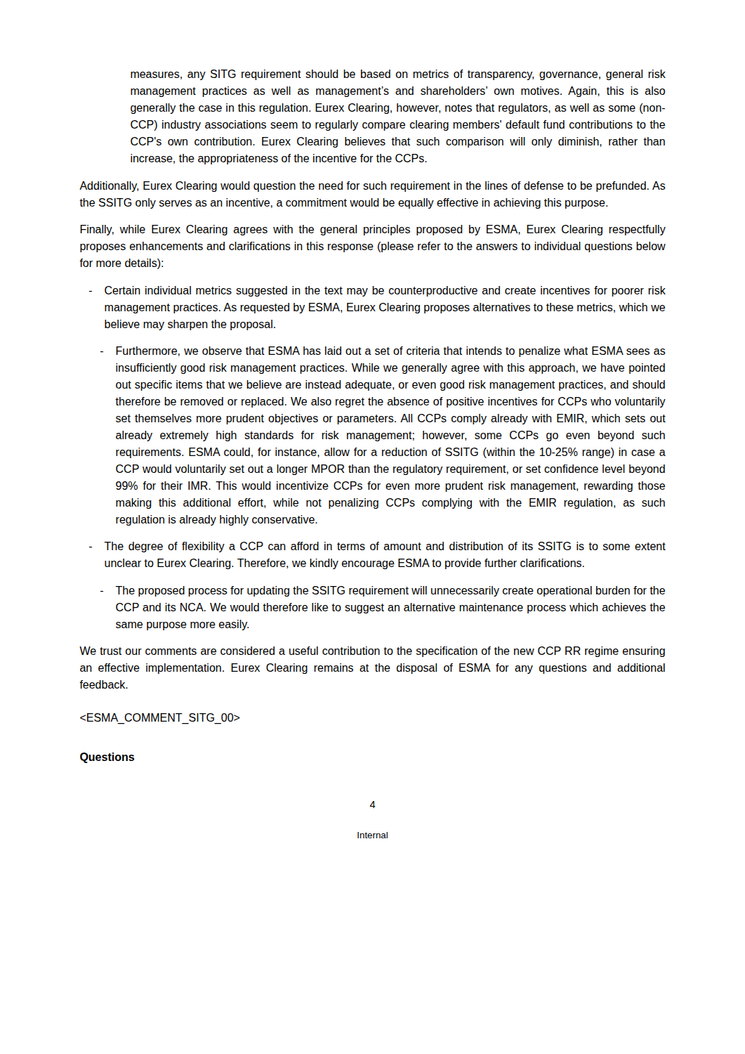measures, any SITG requirement should be based on metrics of transparency, governance, general risk management practices as well as management’s and shareholders’ own motives. Again, this is also generally the case in this regulation. Eurex Clearing, however, notes that regulators, as well as some (non-CCP) industry associations seem to regularly compare clearing members' default fund contributions to the CCP's own contribution. Eurex Clearing believes that such comparison will only diminish, rather than increase, the appropriateness of the incentive for the CCPs.
Additionally, Eurex Clearing would question the need for such requirement in the lines of defense to be prefunded. As the SSITG only serves as an incentive, a commitment would be equally effective in achieving this purpose.
Finally, while Eurex Clearing agrees with the general principles proposed by ESMA, Eurex Clearing respectfully proposes enhancements and clarifications in this response (please refer to the answers to individual questions below for more details):
Certain individual metrics suggested in the text may be counterproductive and create incentives for poorer risk management practices. As requested by ESMA, Eurex Clearing proposes alternatives to these metrics, which we believe may sharpen the proposal.
Furthermore, we observe that ESMA has laid out a set of criteria that intends to penalize what ESMA sees as insufficiently good risk management practices. While we generally agree with this approach, we have pointed out specific items that we believe are instead adequate, or even good risk management practices, and should therefore be removed or replaced. We also regret the absence of positive incentives for CCPs who voluntarily set themselves more prudent objectives or parameters. All CCPs comply already with EMIR, which sets out already extremely high standards for risk management; however, some CCPs go even beyond such requirements. ESMA could, for instance, allow for a reduction of SSITG (within the 10-25% range) in case a CCP would voluntarily set out a longer MPOR than the regulatory requirement, or set confidence level beyond 99% for their IMR. This would incentivize CCPs for even more prudent risk management, rewarding those making this additional effort, while not penalizing CCPs complying with the EMIR regulation, as such regulation is already highly conservative.
The degree of flexibility a CCP can afford in terms of amount and distribution of its SSITG is to some extent unclear to Eurex Clearing. Therefore, we kindly encourage ESMA to provide further clarifications.
The proposed process for updating the SSITG requirement will unnecessarily create operational burden for the CCP and its NCA. We would therefore like to suggest an alternative maintenance process which achieves the same purpose more easily.
We trust our comments are considered a useful contribution to the specification of the new CCP RR regime ensuring an effective implementation. Eurex Clearing remains at the disposal of ESMA for any questions and additional feedback.
<ESMA_COMMENT_SITG_00>
Questions
4
Internal